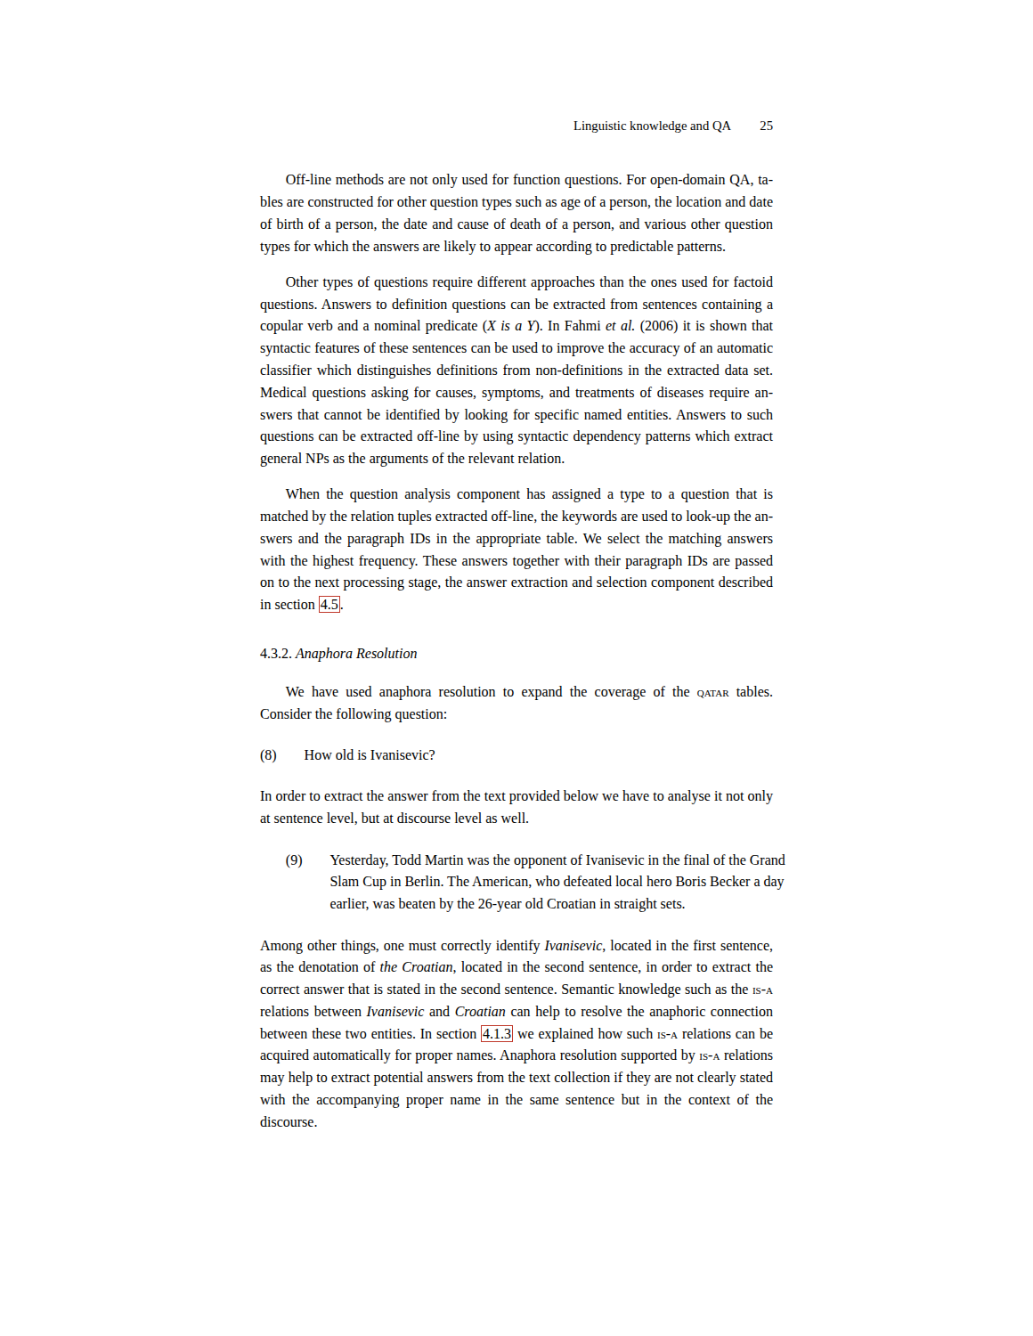Linguistic knowledge and QA 25
Off-line methods are not only used for function questions. For open-domain QA, tables are constructed for other question types such as age of a person, the location and date of birth of a person, the date and cause of death of a person, and various other question types for which the answers are likely to appear according to predictable patterns.
Other types of questions require different approaches than the ones used for factoid questions. Answers to definition questions can be extracted from sentences containing a copular verb and a nominal predicate (X is a Y). In Fahmi et al. (2006) it is shown that syntactic features of these sentences can be used to improve the accuracy of an automatic classifier which distinguishes definitions from non-definitions in the extracted data set. Medical questions asking for causes, symptoms, and treatments of diseases require answers that cannot be identified by looking for specific named entities. Answers to such questions can be extracted off-line by using syntactic dependency patterns which extract general NPs as the arguments of the relevant relation.
When the question analysis component has assigned a type to a question that is matched by the relation tuples extracted off-line, the keywords are used to look-up the answers and the paragraph IDs in the appropriate table. We select the matching answers with the highest frequency. These answers together with their paragraph IDs are passed on to the next processing stage, the answer extraction and selection component described in section 4.5.
4.3.2. Anaphora Resolution
We have used anaphora resolution to expand the coverage of the qatar tables. Consider the following question:
(8) How old is Ivanisevic?
In order to extract the answer from the text provided below we have to analyse it not only at sentence level, but at discourse level as well.
(9) Yesterday, Todd Martin was the opponent of Ivanisevic in the final of the Grand Slam Cup in Berlin. The American, who defeated local hero Boris Becker a day earlier, was beaten by the 26-year old Croatian in straight sets.
Among other things, one must correctly identify Ivanisevic, located in the first sentence, as the denotation of the Croatian, located in the second sentence, in order to extract the correct answer that is stated in the second sentence. Semantic knowledge such as the is-a relations between Ivanisevic and Croatian can help to resolve the anaphoric connection between these two entities. In section 4.1.3 we explained how such is-a relations can be acquired automatically for proper names. Anaphora resolution supported by is-a relations may help to extract potential answers from the text collection if they are not clearly stated with the accompanying proper name in the same sentence but in the context of the discourse.